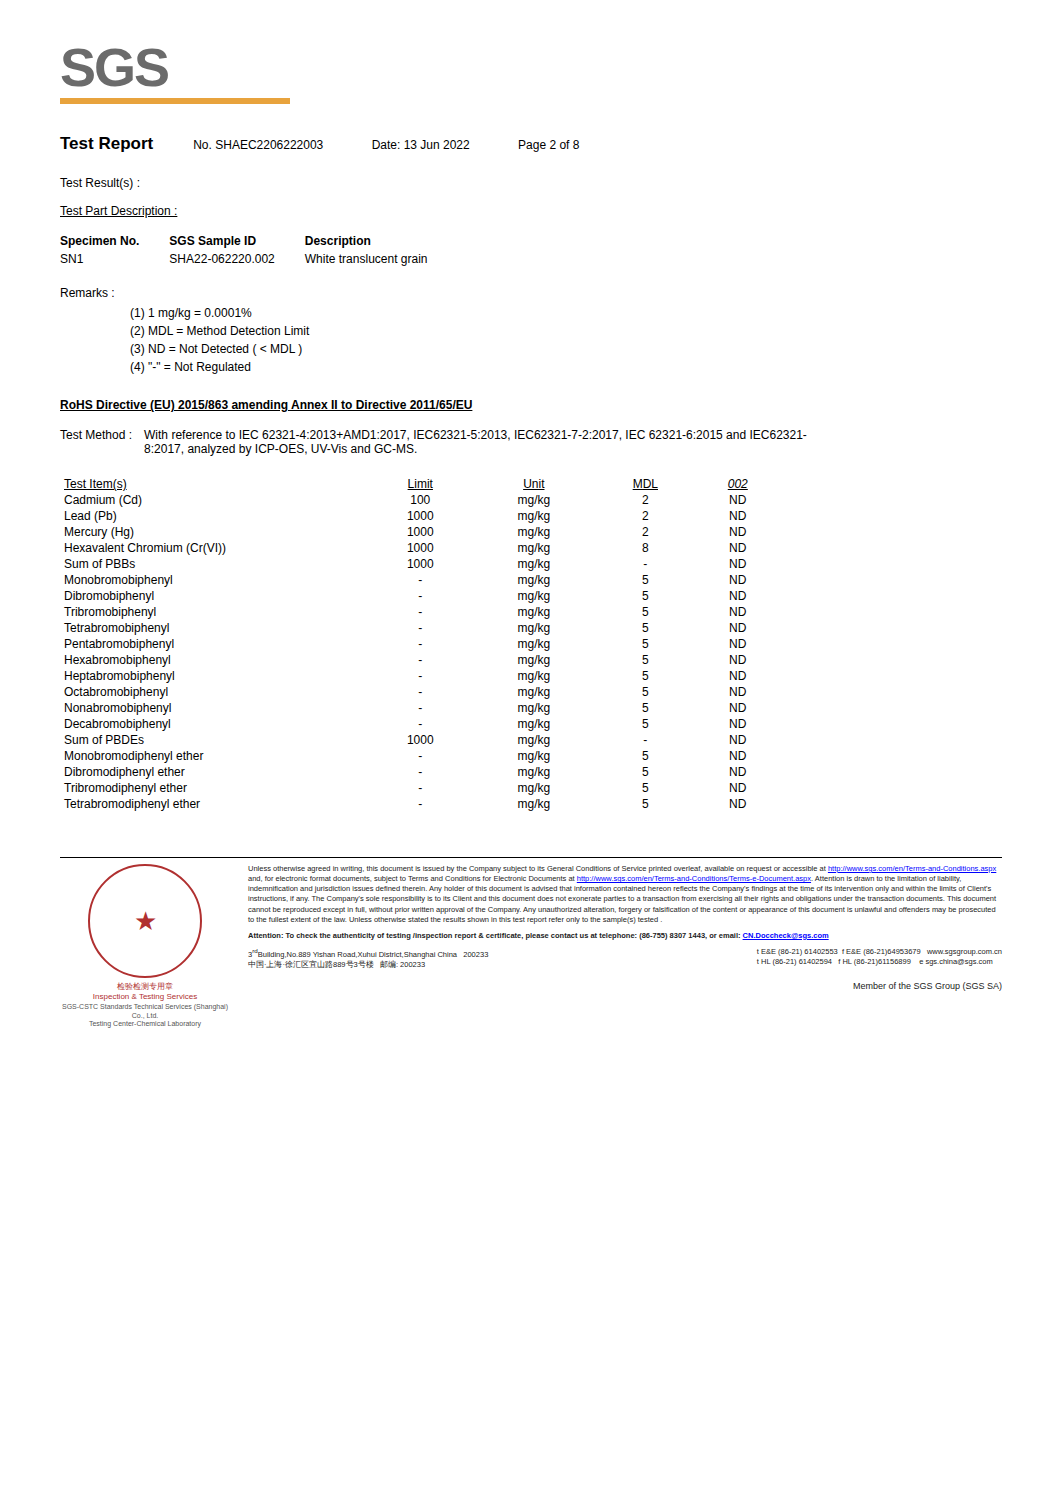SGS
Test Report
No. SHAEC2206222003 Date: 13 Jun 2022 Page 2 of 8
Test Result(s) :
Test Part Description :
| Specimen No. | SGS Sample ID | Description |
| --- | --- | --- |
| SN1 | SHA22-062220.002 | White translucent grain |
Remarks :
(1) 1 mg/kg = 0.0001%
(2) MDL = Method Detection Limit
(3) ND = Not Detected ( < MDL )
(4) "-" = Not Regulated
RoHS Directive (EU) 2015/863 amending Annex II to Directive 2011/65/EU
Test Method :
With reference to IEC 62321-4:2013+AMD1:2017, IEC62321-5:2013, IEC62321-7-2:2017, IEC 62321-6:2015 and IEC62321-8:2017, analyzed by ICP-OES, UV-Vis and GC-MS.
| Test Item(s) | Limit | Unit | MDL | 002 |
| --- | --- | --- | --- | --- |
| Cadmium (Cd) | 100 | mg/kg | 2 | ND |
| Lead (Pb) | 1000 | mg/kg | 2 | ND |
| Mercury (Hg) | 1000 | mg/kg | 2 | ND |
| Hexavalent Chromium (Cr(VI)) | 1000 | mg/kg | 8 | ND |
| Sum of PBBs | 1000 | mg/kg | - | ND |
| Monobromobiphenyl | - | mg/kg | 5 | ND |
| Dibromobiphenyl | - | mg/kg | 5 | ND |
| Tribromobiphenyl | - | mg/kg | 5 | ND |
| Tetrabromobiphenyl | - | mg/kg | 5 | ND |
| Pentabromobiphenyl | - | mg/kg | 5 | ND |
| Hexabromobiphenyl | - | mg/kg | 5 | ND |
| Heptabromobiphenyl | - | mg/kg | 5 | ND |
| Octabromobiphenyl | - | mg/kg | 5 | ND |
| Nonabromobiphenyl | - | mg/kg | 5 | ND |
| Decabromobiphenyl | - | mg/kg | 5 | ND |
| Sum of PBDEs | 1000 | mg/kg | - | ND |
| Monobromodiphenyl ether | - | mg/kg | 5 | ND |
| Dibromodiphenyl ether | - | mg/kg | 5 | ND |
| Tribromodiphenyl ether | - | mg/kg | 5 | ND |
| Tetrabromodiphenyl ether | - | mg/kg | 5 | ND |
★
检验检测专用章
Inspection & Testing Services
SGS-CSTC Standards Technical Services (Shanghai) Co., Ltd.
Testing Center-Chemical Laboratory
Unless otherwise agreed in writing, this document is issued by the Company subject to its General Conditions of Service printed overleaf, available on request or accessible at http://www.sgs.com/en/Terms-and-Conditions.aspx and, for electronic format documents, subject to Terms and Conditions for Electronic Documents at http://www.sgs.com/en/Terms-and-Conditions/Terms-e-Document.aspx. Attention is drawn to the limitation of liability, indemnification and jurisdiction issues defined therein. Any holder of this document is advised that information contained hereon reflects the Company's findings at the time of its intervention only and within the limits of Client's instructions, if any. The Company's sole responsibility is to its Client and this document does not exonerate parties to a transaction from exercising all their rights and obligations under the transaction documents. This document cannot be reproduced except in full, without prior written approval of the Company. Any unauthorized alteration, forgery or falsification of the content or appearance of this document is unlawful and offenders may be prosecuted to the fullest extent of the law. Unless otherwise stated the results shown in this test report refer only to the sample(s) tested .
Attention: To check the authenticity of testing /inspection report & certificate, please contact us at telephone: (86-755) 8307 1443, or email: CN.Doccheck@sgs.com
3rdBuilding,No.889 Yishan Road,Xuhui District,Shanghai China 200233
中国·上海·徐汇区宜山路889号3号楼 邮编: 200233
t E&E (86-21) 61402553 f E&E (86-21)64953679 www.sgsgroup.com.cn
t HL (86-21) 61402594 f HL (86-21)61156899 e sgs.china@sgs.com
Member of the SGS Group (SGS SA)